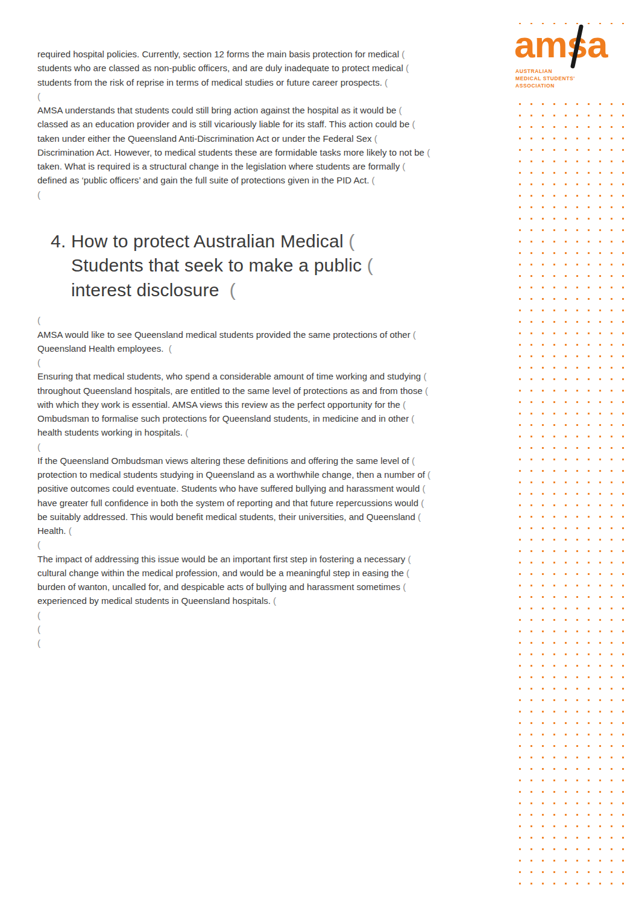amsa
Australian
Medical Students'
Association
required hospital policies. Currently, section 12 forms the main basis protection for medical (
students who are classed as non-public officers, and are duly inadequate to protect medical (
students from the risk of reprise in terms of medical studies or future career prospects. (
AMSA understands that students could still bring action against the hospital as it would be (
classed as an education provider and is still vicariously liable for its staff. This action could be (
taken under either the Queensland Anti-Discrimination Act or under the Federal Sex (
Discrimination Act. However, to medical students these are formidable tasks more likely to not be (
taken. What is required is a structural change in the legislation where students are formally (
defined as ‘public officers’ and gain the full suite of protections given in the PID Act. (
4. How to protect Australian Medical (
Students that seek to make a public (
interest disclosure (
AMSA would like to see Queensland medical students provided the same protections of other (
Queensland Health employees. (
Ensuring that medical students, who spend a considerable amount of time working and studying (
throughout Queensland hospitals, are entitled to the same level of protections as and from those (
with which they work is essential. AMSA views this review as the perfect opportunity for the (
Ombudsman to formalise such protections for Queensland students, in medicine and in other (
health students working in hospitals. (
If the Queensland Ombudsman views altering these definitions and offering the same level of (
protection to medical students studying in Queensland as a worthwhile change, then a number of (
positive outcomes could eventuate. Students who have suffered bullying and harassment would (
have greater full confidence in both the system of reporting and that future repercussions would (
be suitably addressed. This would benefit medical students, their universities, and Queensland (
Health. (
The impact of addressing this issue would be an important first step in fostering a necessary (
cultural change within the medical profession, and would be a meaningful step in easing the (
burden of wanton, uncalled for, and despicable acts of bullying and harassment sometimes (
experienced by medical students in Queensland hospitals. (